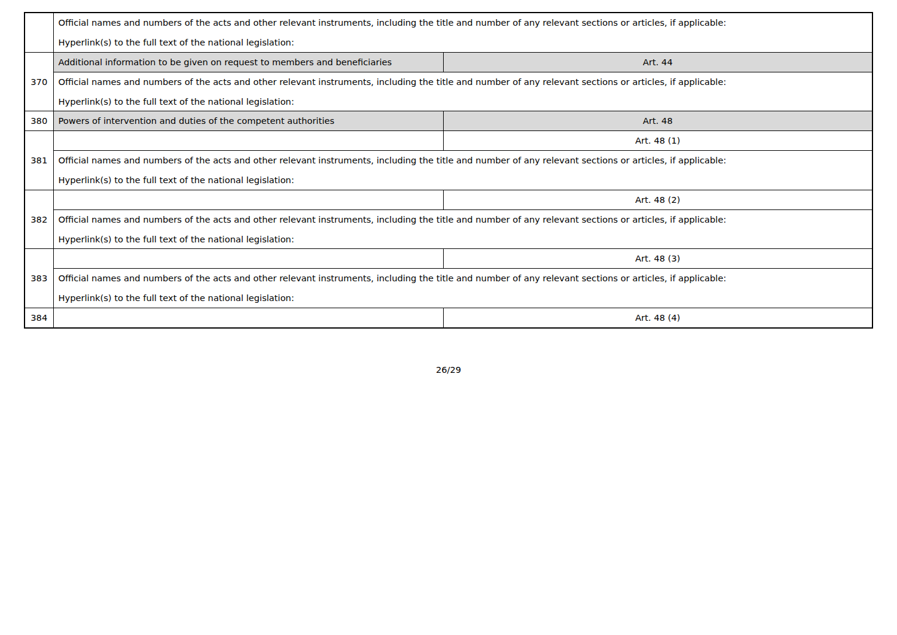| | Official names and numbers of the acts and other relevant instruments, including the title and number of any relevant sections or articles, if applicable: Hyperlink(s) to the full text of the national legislation: |
| 370 | Additional information to be given on request to members and beneficiaries | Art. 44 |
| Official names and numbers of the acts and other relevant instruments, including the title and number of any relevant sections or articles, if applicable: Hyperlink(s) to the full text of the national legislation: |
| 380 | Powers of intervention and duties of the competent authorities | Art. 48 |
| 381 | | Art. 48 (1) |
| Official names and numbers of the acts and other relevant instruments, including the title and number of any relevant sections or articles, if applicable: Hyperlink(s) to the full text of the national legislation: |
| 382 | | Art. 48 (2) |
| Official names and numbers of the acts and other relevant instruments, including the title and number of any relevant sections or articles, if applicable: Hyperlink(s) to the full text of the national legislation: |
| 383 | | Art. 48 (3) |
| Official names and numbers of the acts and other relevant instruments, including the title and number of any relevant sections or articles, if applicable: Hyperlink(s) to the full text of the national legislation: |
| 384 | | Art. 48 (4) |
26/29